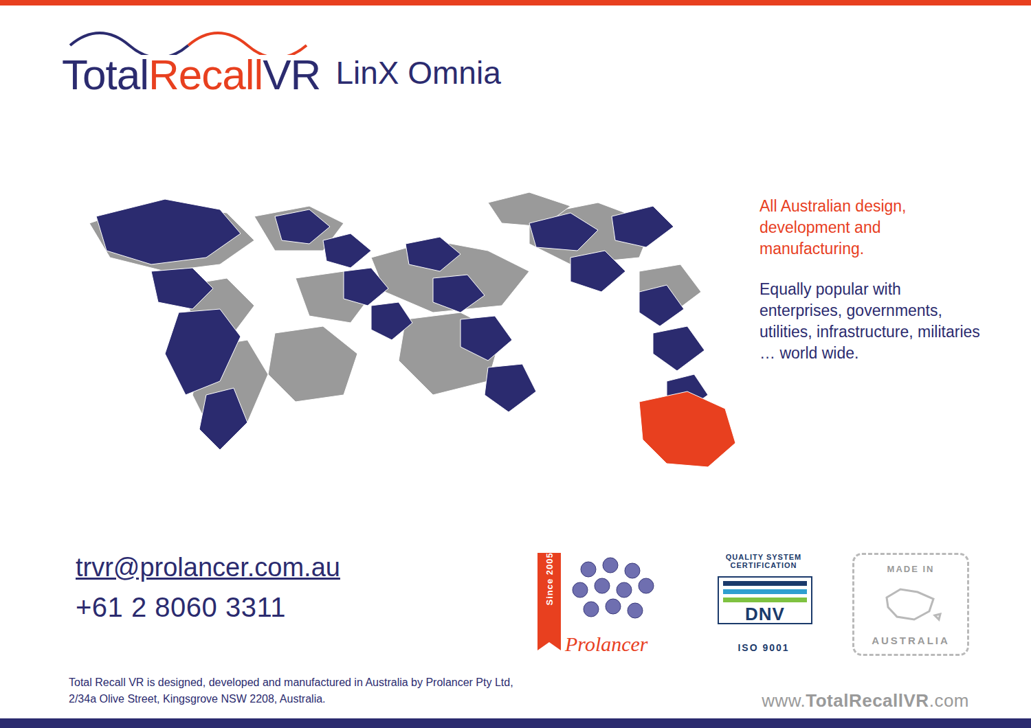Total Recall VR
LinX Omnia
All Australian design, development and manufacturing.
Equally popular with enterprises, governments, utilities, infrastructure, militaries … world wide.
trvr@prolancer.com.au
+61 2 8060 3311
Since 2005
Prolancer
QUALITY SYSTEM CERTIFICATION
DNV
ISO 9001
MADE IN
AUSTRALIA
Total Recall VR is designed, developed and manufactured in Australia by Prolancer Pty Ltd,
2/34a Olive Street, Kingsgrove NSW 2208, Australia.
www.TotalRecallVR.com